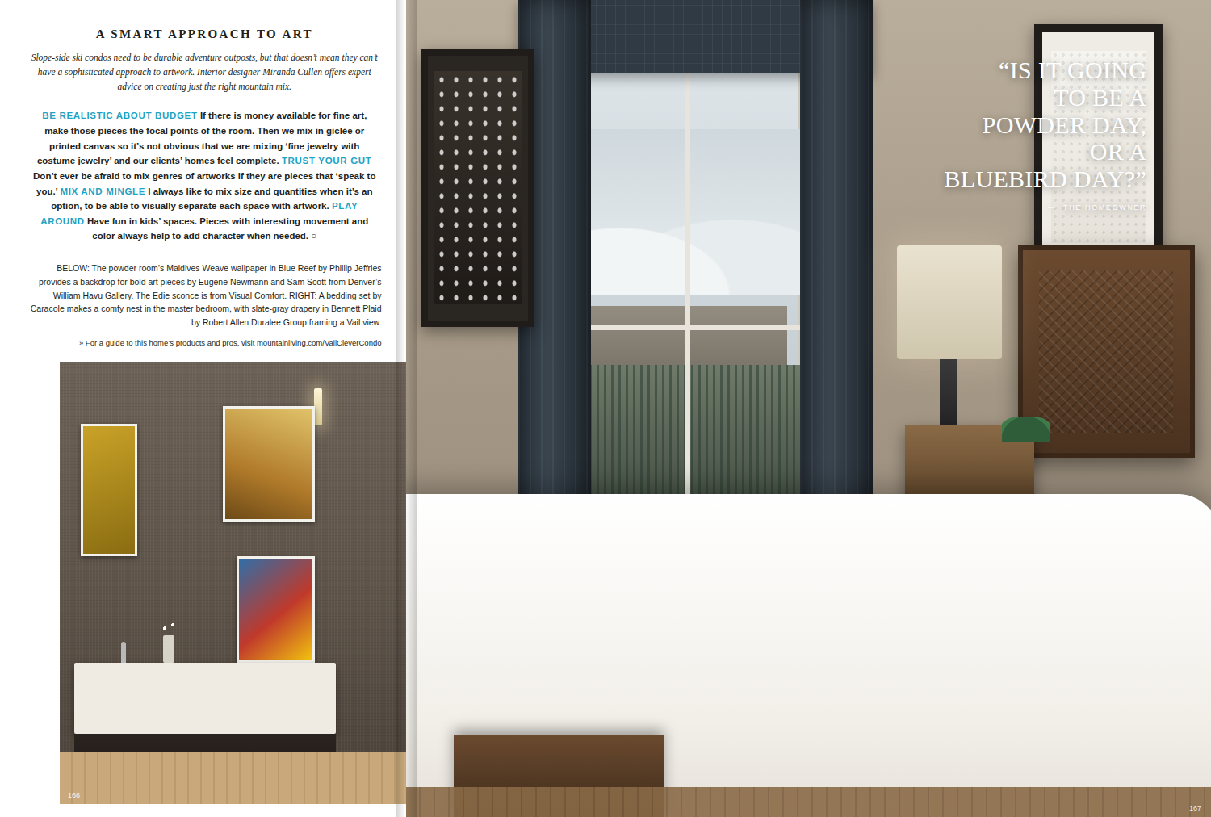A Smart Approach to Art
Slope-side ski condos need to be durable adventure outposts, but that doesn’t mean they can’t have a sophisticated approach to artwork. Interior designer Miranda Cullen offers expert advice on creating just the right mountain mix.
BE REALISTIC ABOUT BUDGET If there is money available for fine art, make those pieces the focal points of the room. Then we mix in giclée or printed canvas so it’s not obvious that we are mixing ‘fine jewelry with costume jewelry’ and our clients’ homes feel complete. TRUST YOUR GUT Don’t ever be afraid to mix genres of artworks if they are pieces that ‘speak to you.’ MIX AND MINGLE I always like to mix size and quantities when it’s an option, to be able to visually separate each space with artwork. PLAY AROUND Have fun in kids’ spaces. Pieces with interesting movement and color always help to add character when needed. ○
BELOW: The powder room’s Maldives Weave wallpaper in Blue Reef by Phillip Jeffries provides a backdrop for bold art pieces by Eugene Newmann and Sam Scott from Denver’s William Havu Gallery. The Edie sconce is from Visual Comfort. RIGHT: A bedding set by Caracole makes a comfy nest in the master bedroom, with slate-gray drapery in Bennett Plaid by Robert Allen Duralee Group framing a Vail view.
For a guide to this home’s products and pros, visit mountainliving.com/VailCleverCondo
166
“IS IT GOING
TO BE A
POWDER DAY,
OR A
BLUEBIRD DAY?” The Homeowner
167